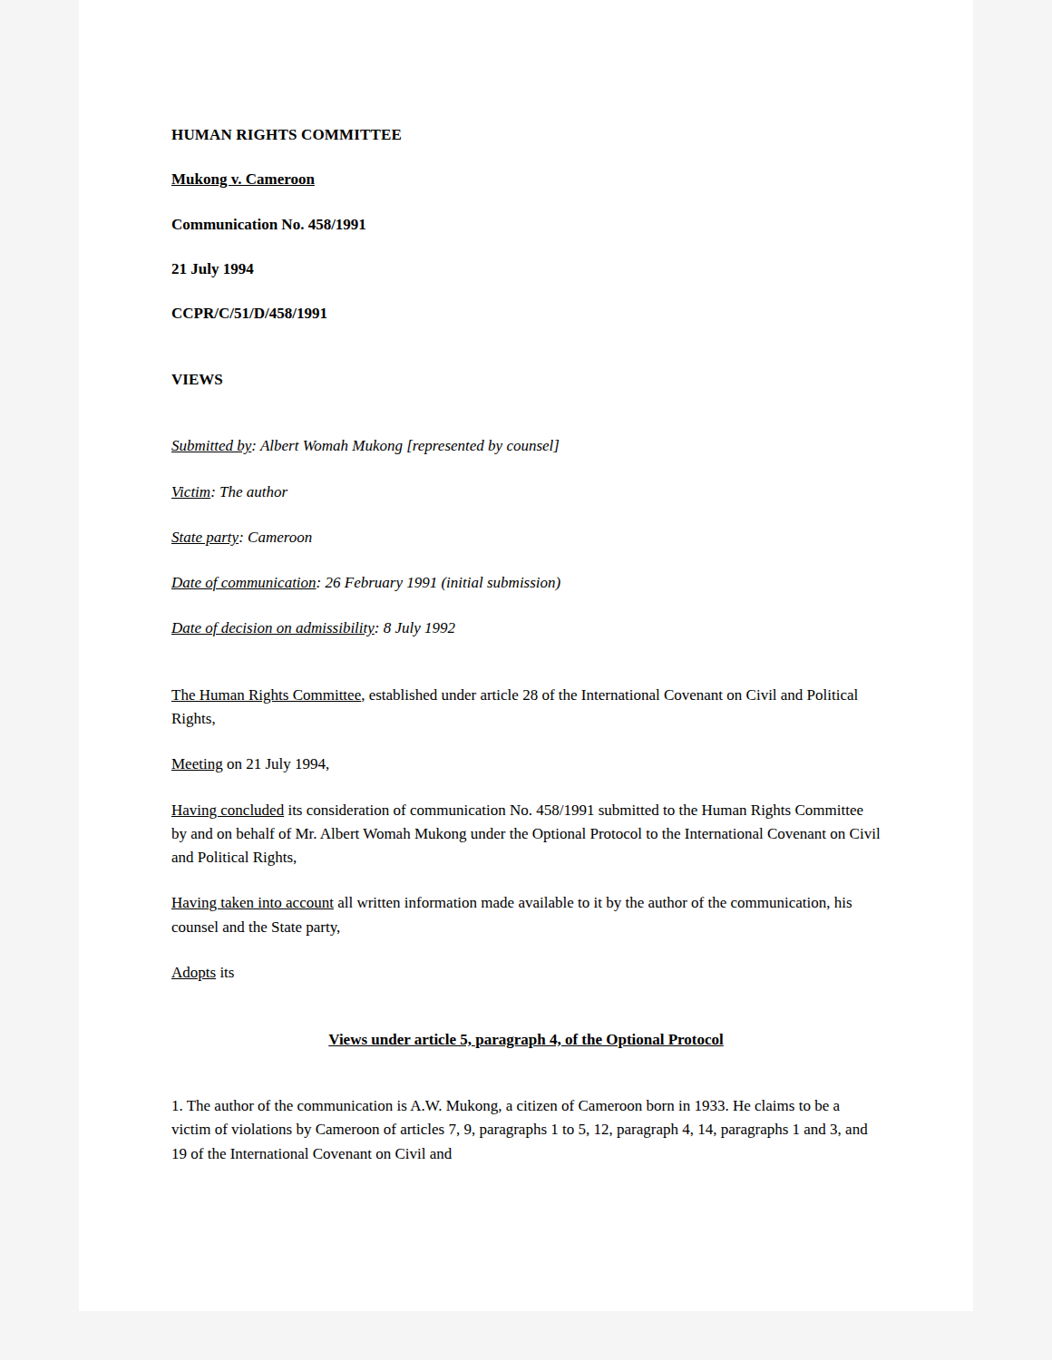HUMAN RIGHTS COMMITTEE
Mukong v. Cameroon
Communication No. 458/1991
21 July 1994
CCPR/C/51/D/458/1991
VIEWS
Submitted by: Albert Womah Mukong [represented by counsel]
Victim: The author
State party: Cameroon
Date of communication: 26 February 1991 (initial submission)
Date of decision on admissibility: 8 July 1992
The Human Rights Committee, established under article 28 of the International Covenant on Civil and Political Rights,
Meeting on 21 July 1994,
Having concluded its consideration of communication No. 458/1991 submitted to the Human Rights Committee by and on behalf of Mr. Albert Womah Mukong under the Optional Protocol to the International Covenant on Civil and Political Rights,
Having taken into account all written information made available to it by the author of the communication, his counsel and the State party,
Adopts its
Views under article 5, paragraph 4, of the Optional Protocol
1. The author of the communication is A.W. Mukong, a citizen of Cameroon born in 1933. He claims to be a victim of violations by Cameroon of articles 7, 9, paragraphs 1 to 5, 12, paragraph 4, 14, paragraphs 1 and 3, and 19 of the International Covenant on Civil and